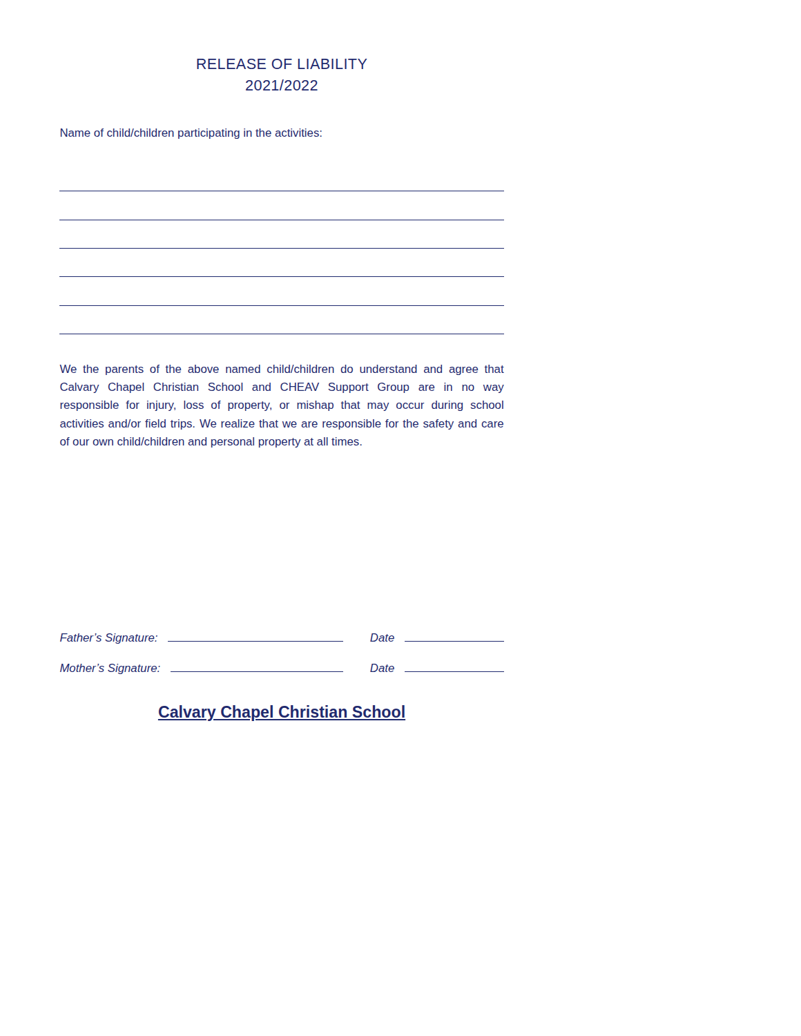RELEASE OF LIABILITY
2021/2022
Name of child/children participating in the activities:
We the parents of the above named child/children do understand and agree that Calvary Chapel Christian School and CHEAV Support Group are in no way responsible for injury, loss of property, or mishap that may occur during school activities and/or field trips. We realize that we are responsible for the safety and care of our own child/children and personal property at all times.
Father’s Signature: Date
Mother’s Signature: Date
Calvary Chapel Christian School